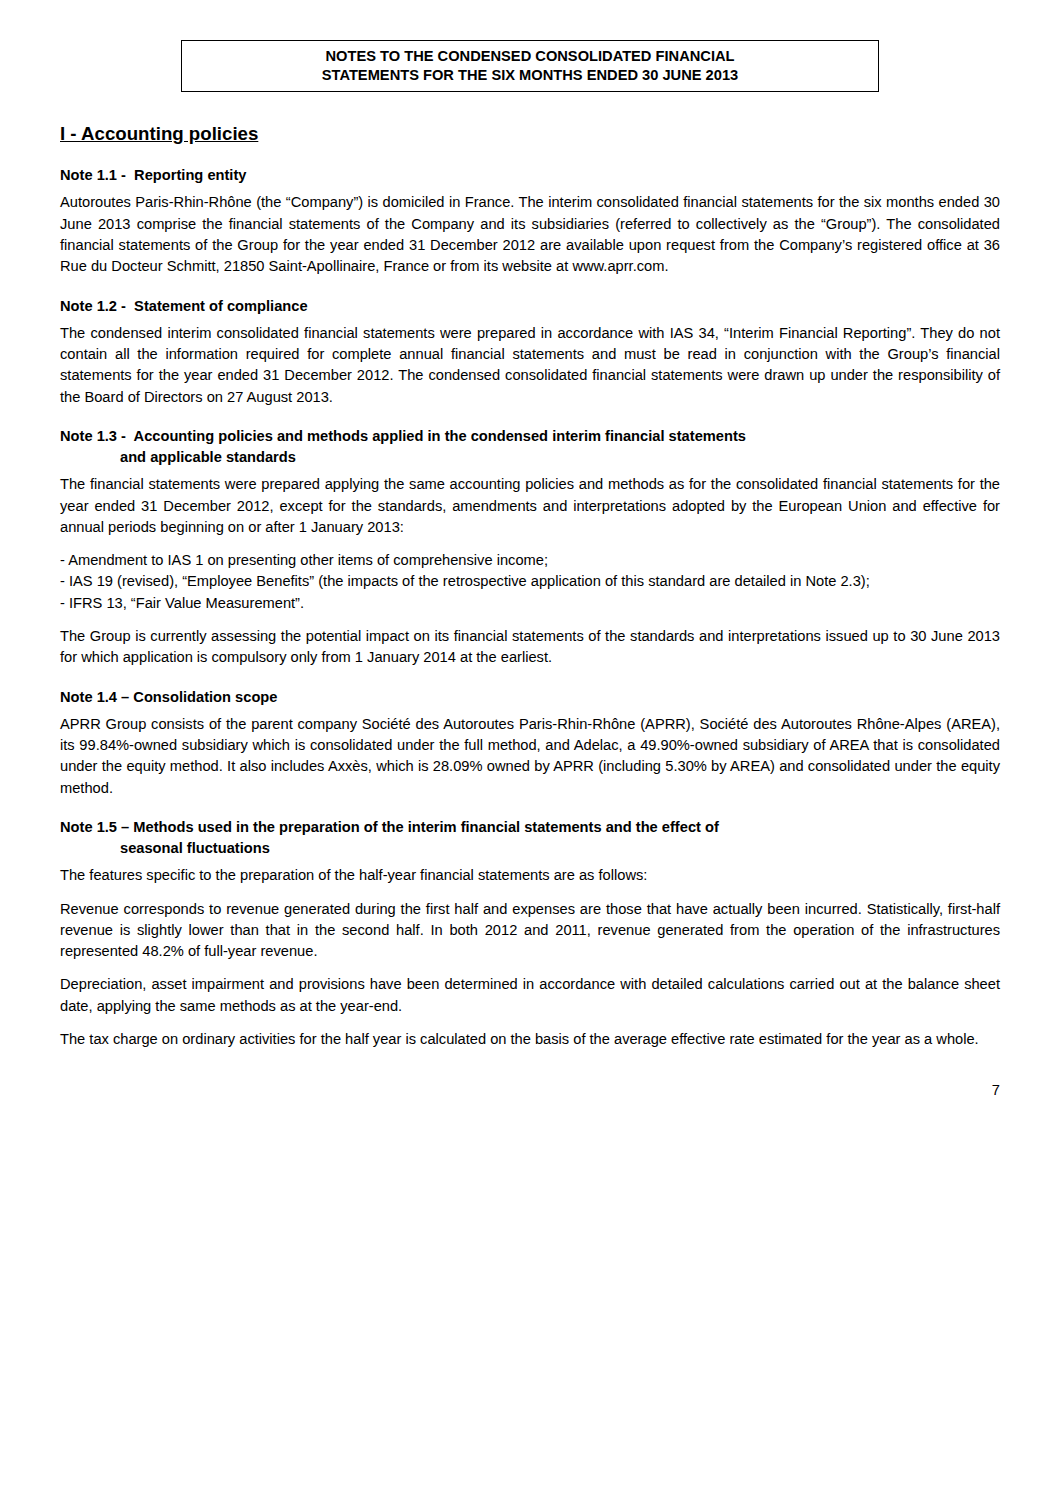NOTES TO THE CONDENSED CONSOLIDATED FINANCIAL
STATEMENTS FOR THE SIX MONTHS ENDED 30 JUNE 2013
I - Accounting policies
Note 1.1 - Reporting entity
Autoroutes Paris-Rhin-Rhône (the “Company”) is domiciled in France. The interim consolidated financial statements for the six months ended 30 June 2013 comprise the financial statements of the Company and its subsidiaries (referred to collectively as the “Group”). The consolidated financial statements of the Group for the year ended 31 December 2012 are available upon request from the Company’s registered office at 36 Rue du Docteur Schmitt, 21850 Saint-Apollinaire, France or from its website at www.aprr.com.
Note 1.2 - Statement of compliance
The condensed interim consolidated financial statements were prepared in accordance with IAS 34, “Interim Financial Reporting”. They do not contain all the information required for complete annual financial statements and must be read in conjunction with the Group’s financial statements for the year ended 31 December 2012. The condensed consolidated financial statements were drawn up under the responsibility of the Board of Directors on 27 August 2013.
Note 1.3 - Accounting policies and methods applied in the condensed interim financial statementsand applicable standards
The financial statements were prepared applying the same accounting policies and methods as for the consolidated financial statements for the year ended 31 December 2012, except for the standards, amendments and interpretations adopted by the European Union and effective for annual periods beginning on or after 1 January 2013:
- Amendment to IAS 1 on presenting other items of comprehensive income;
- IAS 19 (revised), “Employee Benefits” (the impacts of the retrospective application of this standard are detailed in Note 2.3);
- IFRS 13, “Fair Value Measurement”.
The Group is currently assessing the potential impact on its financial statements of the standards and interpretations issued up to 30 June 2013 for which application is compulsory only from 1 January 2014 at the earliest.
Note 1.4 – Consolidation scope
APRR Group consists of the parent company Société des Autoroutes Paris-Rhin-Rhône (APRR), Société des Autoroutes Rhône-Alpes (AREA), its 99.84%-owned subsidiary which is consolidated under the full method, and Adelac, a 49.90%-owned subsidiary of AREA that is consolidated under the equity method. It also includes Axxès, which is 28.09% owned by APRR (including 5.30% by AREA) and consolidated under the equity method.
Note 1.5 – Methods used in the preparation of the interim financial statements and the effect ofseasonal fluctuations
The features specific to the preparation of the half-year financial statements are as follows:
Revenue corresponds to revenue generated during the first half and expenses are those that have actually been incurred. Statistically, first-half revenue is slightly lower than that in the second half. In both 2012 and 2011, revenue generated from the operation of the infrastructures represented 48.2% of full-year revenue.
Depreciation, asset impairment and provisions have been determined in accordance with detailed calculations carried out at the balance sheet date, applying the same methods as at the year-end.
The tax charge on ordinary activities for the half year is calculated on the basis of the average effective rate estimated for the year as a whole.
7